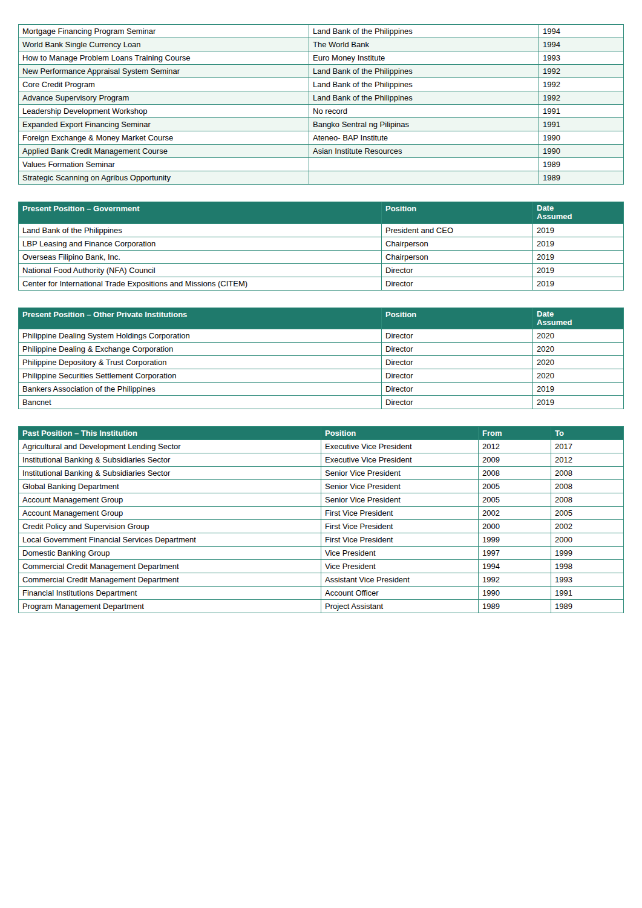| Mortgage Financing Program Seminar | Land Bank of the Philippines | 1994 |
| World Bank Single Currency Loan | The World Bank | 1994 |
| How to Manage Problem Loans Training Course | Euro Money Institute | 1993 |
| New Performance Appraisal System Seminar | Land Bank of the Philippines | 1992 |
| Core Credit Program | Land Bank of the Philippines | 1992 |
| Advance Supervisory Program | Land Bank of the Philippines | 1992 |
| Leadership Development Workshop | No record | 1991 |
| Expanded Export Financing Seminar | Bangko Sentral ng Pilipinas | 1991 |
| Foreign Exchange & Money Market Course | Ateneo- BAP Institute | 1990 |
| Applied Bank Credit Management Course | Asian Institute Resources | 1990 |
| Values Formation Seminar | | 1989 |
| Strategic Scanning on Agribus Opportunity | | 1989 |
| Present Position – Government | Position | Date Assumed |
| --- | --- | --- |
| Land Bank of the Philippines | President and CEO | 2019 |
| LBP Leasing and Finance Corporation | Chairperson | 2019 |
| Overseas Filipino Bank, Inc. | Chairperson | 2019 |
| National Food Authority (NFA) Council | Director | 2019 |
| Center for International Trade Expositions and Missions (CITEM) | Director | 2019 |
| Present Position – Other Private Institutions | Position | Date Assumed |
| --- | --- | --- |
| Philippine Dealing System Holdings Corporation | Director | 2020 |
| Philippine Dealing & Exchange Corporation | Director | 2020 |
| Philippine Depository & Trust Corporation | Director | 2020 |
| Philippine Securities Settlement Corporation | Director | 2020 |
| Bankers Association of the Philippines | Director | 2019 |
| Bancnet | Director | 2019 |
| Past Position – This Institution | Position | From | To |
| --- | --- | --- | --- |
| Agricultural and Development Lending Sector | Executive Vice President | 2012 | 2017 |
| Institutional Banking & Subsidiaries Sector | Executive Vice President | 2009 | 2012 |
| Institutional Banking & Subsidiaries Sector | Senior Vice President | 2008 | 2008 |
| Global Banking Department | Senior Vice President | 2005 | 2008 |
| Account Management Group | Senior Vice President | 2005 | 2008 |
| Account Management Group | First Vice President | 2002 | 2005 |
| Credit Policy and Supervision Group | First Vice President | 2000 | 2002 |
| Local Government Financial Services Department | First Vice President | 1999 | 2000 |
| Domestic Banking Group | Vice President | 1997 | 1999 |
| Commercial Credit Management Department | Vice President | 1994 | 1998 |
| Commercial Credit Management Department | Assistant Vice President | 1992 | 1993 |
| Financial Institutions Department | Account Officer | 1990 | 1991 |
| Program Management Department | Project Assistant | 1989 | 1989 |